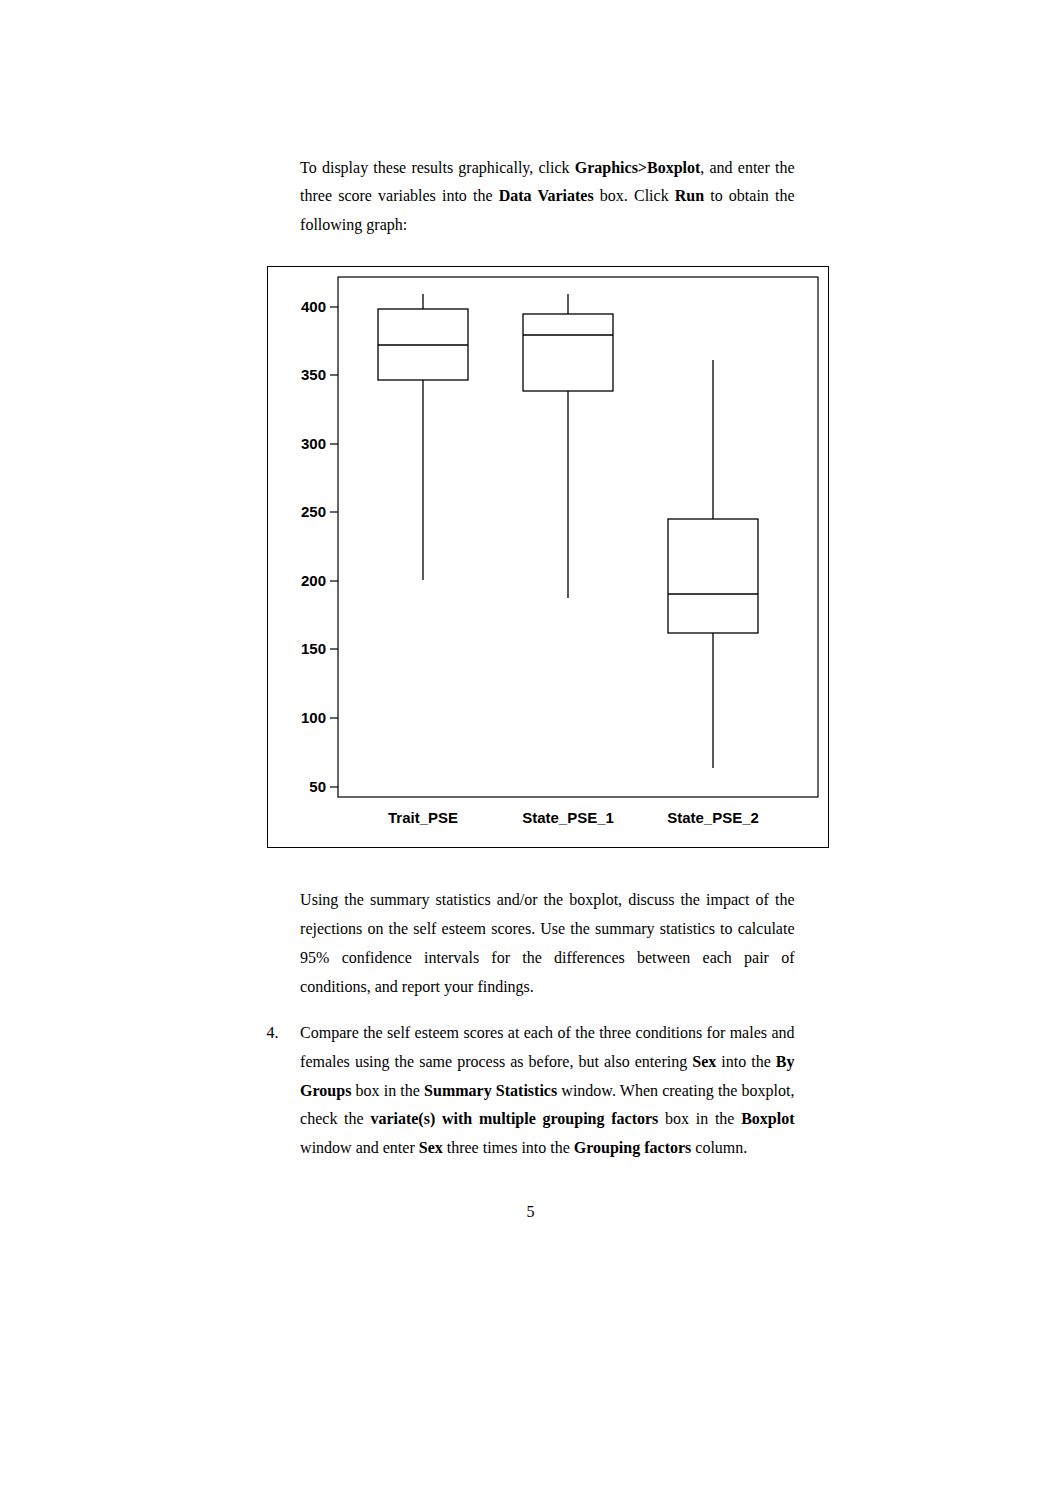To display these results graphically, click Graphics>Boxplot, and enter the three score variables into the Data Variates box. Click Run to obtain the following graph:
400 350 300 250 200 150 100 50 Box 1: Trait_PSE min 201, Q1 295, median 333, Q3 355, max 409 Trait_PSE State_PSE_1 State_PSE_2
Using the summary statistics and/or the boxplot, discuss the impact of the rejections on the self esteem scores. Use the summary statistics to calculate 95% confidence intervals for the differences between each pair of conditions, and report your findings.
4. Compare the self esteem scores at each of the three conditions for males and females using the same process as before, but also entering Sex into the By Groups box in the Summary Statistics window. When creating the boxplot, check the variate(s) with multiple grouping factors box in the Boxplot window and enter Sex three times into the Grouping factors column.
5